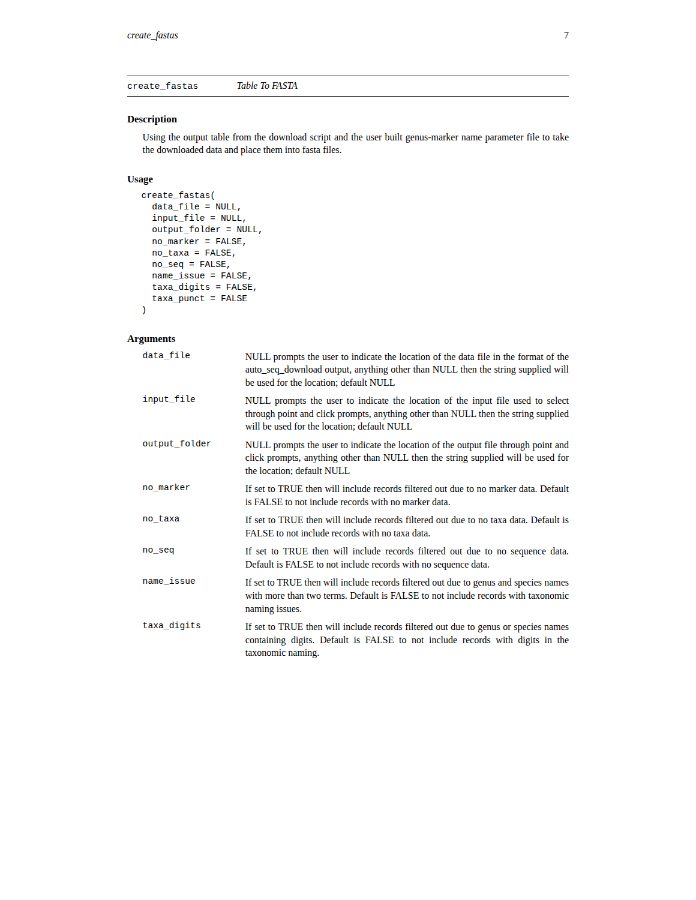create_fastas 7
create_fastas Table To FASTA
Description
Using the output table from the download script and the user built genus-marker name parameter file to take the downloaded data and place them into fasta files.
Usage
create_fastas(
  data_file = NULL,
  input_file = NULL,
  output_folder = NULL,
  no_marker = FALSE,
  no_taxa = FALSE,
  no_seq = FALSE,
  name_issue = FALSE,
  taxa_digits = FALSE,
  taxa_punct = FALSE
)
Arguments
data_file
NULL prompts the user to indicate the location of the data file in the format of the auto_seq_download output, anything other than NULL then the string supplied will be used for the location; default NULL
input_file
NULL prompts the user to indicate the location of the input file used to select through point and click prompts, anything other than NULL then the string supplied will be used for the location; default NULL
output_folder
NULL prompts the user to indicate the location of the output file through point and click prompts, anything other than NULL then the string supplied will be used for the location; default NULL
no_marker
If set to TRUE then will include records filtered out due to no marker data. Default is FALSE to not include records with no marker data.
no_taxa
If set to TRUE then will include records filtered out due to no taxa data. Default is FALSE to not include records with no taxa data.
no_seq
If set to TRUE then will include records filtered out due to no sequence data. Default is FALSE to not include records with no sequence data.
name_issue
If set to TRUE then will include records filtered out due to genus and species names with more than two terms. Default is FALSE to not include records with taxonomic naming issues.
taxa_digits
If set to TRUE then will include records filtered out due to genus or species names containing digits. Default is FALSE to not include records with digits in the taxonomic naming.